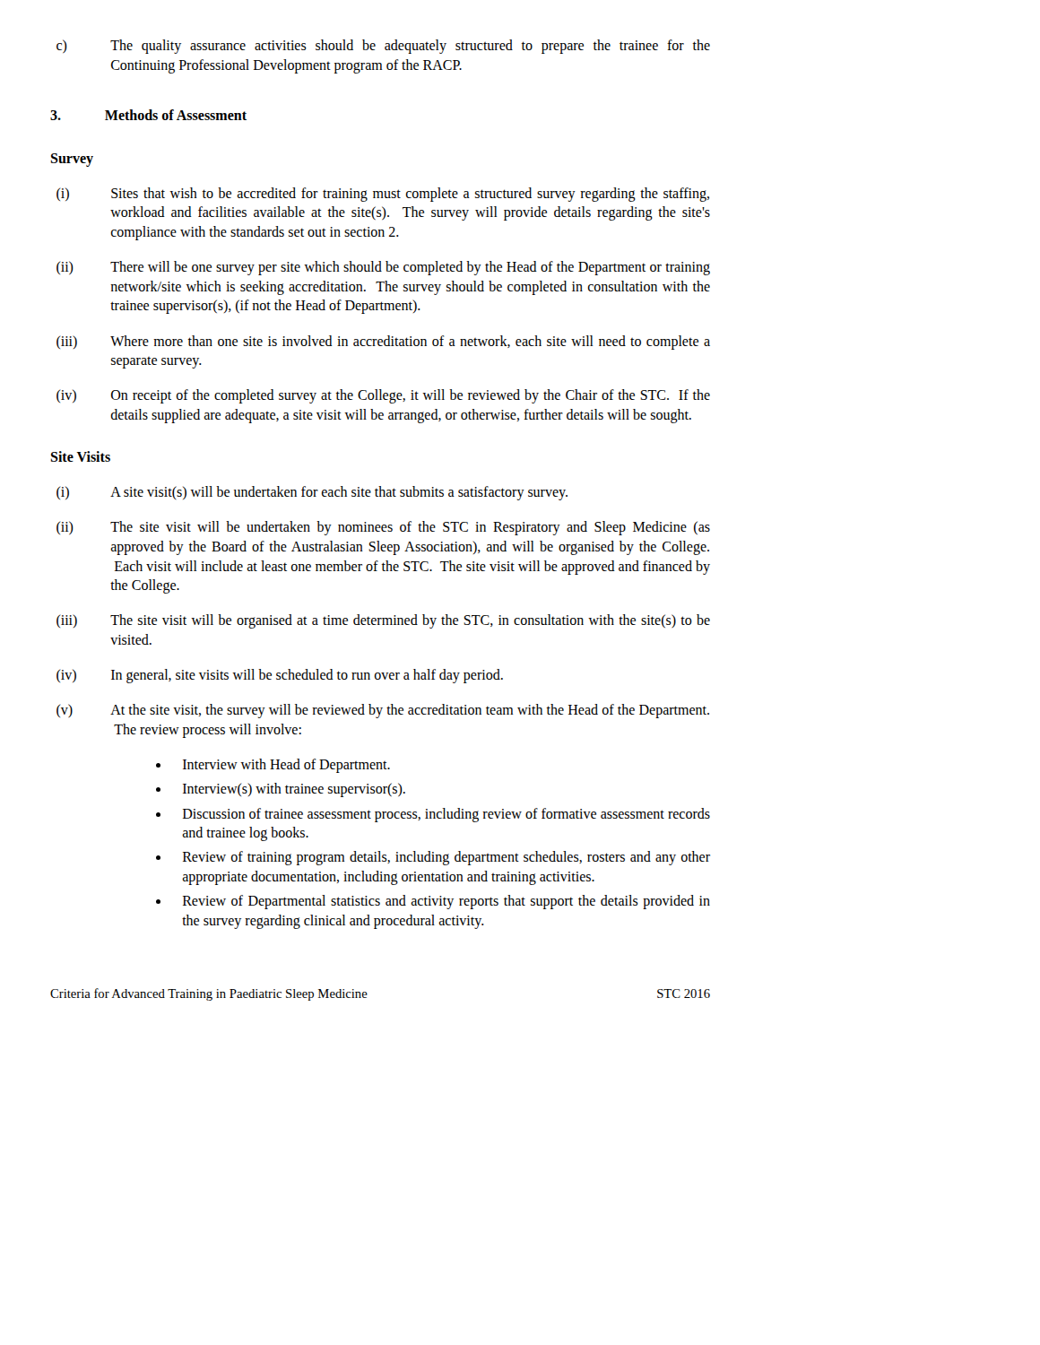c)
The quality assurance activities should be adequately structured to prepare the trainee for the Continuing Professional Development program of the RACP.
3. Methods of Assessment
Survey
(i)
Sites that wish to be accredited for training must complete a structured survey regarding the staffing, workload and facilities available at the site(s). The survey will provide details regarding the site's compliance with the standards set out in section 2.
(ii)
There will be one survey per site which should be completed by the Head of the Department or training network/site which is seeking accreditation. The survey should be completed in consultation with the trainee supervisor(s), (if not the Head of Department).
(iii)
Where more than one site is involved in accreditation of a network, each site will need to complete a separate survey.
(iv)
On receipt of the completed survey at the College, it will be reviewed by the Chair of the STC. If the details supplied are adequate, a site visit will be arranged, or otherwise, further details will be sought.
Site Visits
(i)
A site visit(s) will be undertaken for each site that submits a satisfactory survey.
(ii)
The site visit will be undertaken by nominees of the STC in Respiratory and Sleep Medicine (as approved by the Board of the Australasian Sleep Association), and will be organised by the College. Each visit will include at least one member of the STC. The site visit will be approved and financed by the College.
(iii)
The site visit will be organised at a time determined by the STC, in consultation with the site(s) to be visited.
(iv)
In general, site visits will be scheduled to run over a half day period.
(v)
At the site visit, the survey will be reviewed by the accreditation team with the Head of the Department. The review process will involve:
Interview with Head of Department.
Interview(s) with trainee supervisor(s).
Discussion of trainee assessment process, including review of formative assessment records and trainee log books.
Review of training program details, including department schedules, rosters and any other appropriate documentation, including orientation and training activities.
Review of Departmental statistics and activity reports that support the details provided in the survey regarding clinical and procedural activity.
Criteria for Advanced Training in Paediatric Sleep Medicine STC 2016